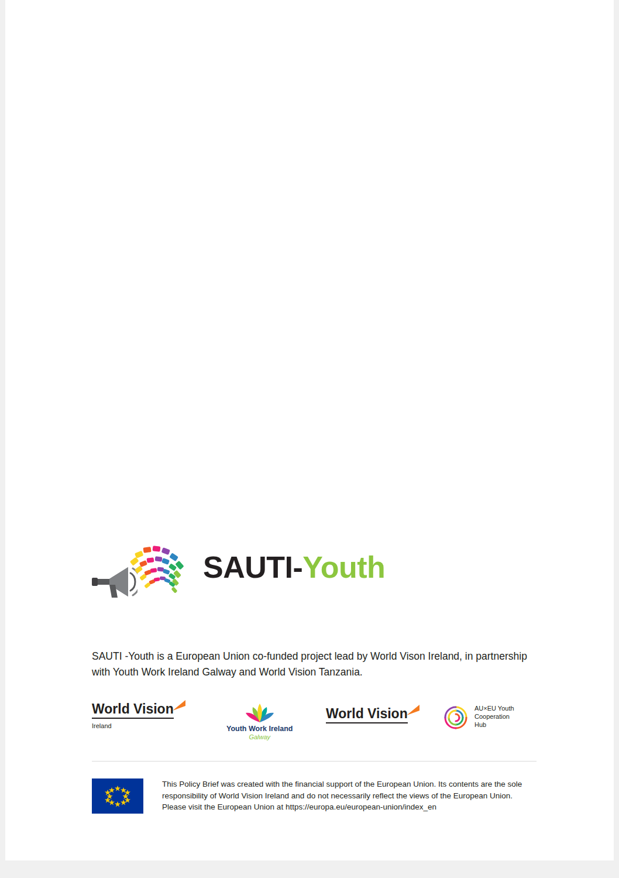SAUTI-Youth
SAUTI -Youth is a European Union co-funded project lead by World Vison Ireland, in partnership with Youth Work Ireland Galway and World Vision Tanzania.
World Vision
Ireland
Youth Work Ireland
Galway
World Vision
AU×EU Youth
Cooperation
Hub
This Policy Brief was created with the financial support of the European Union. Its contents are the sole responsibility of World Vision Ireland and do not necessarily reflect the views of the European Union. Please visit the European Union at https://europa.eu/european-union/index_en